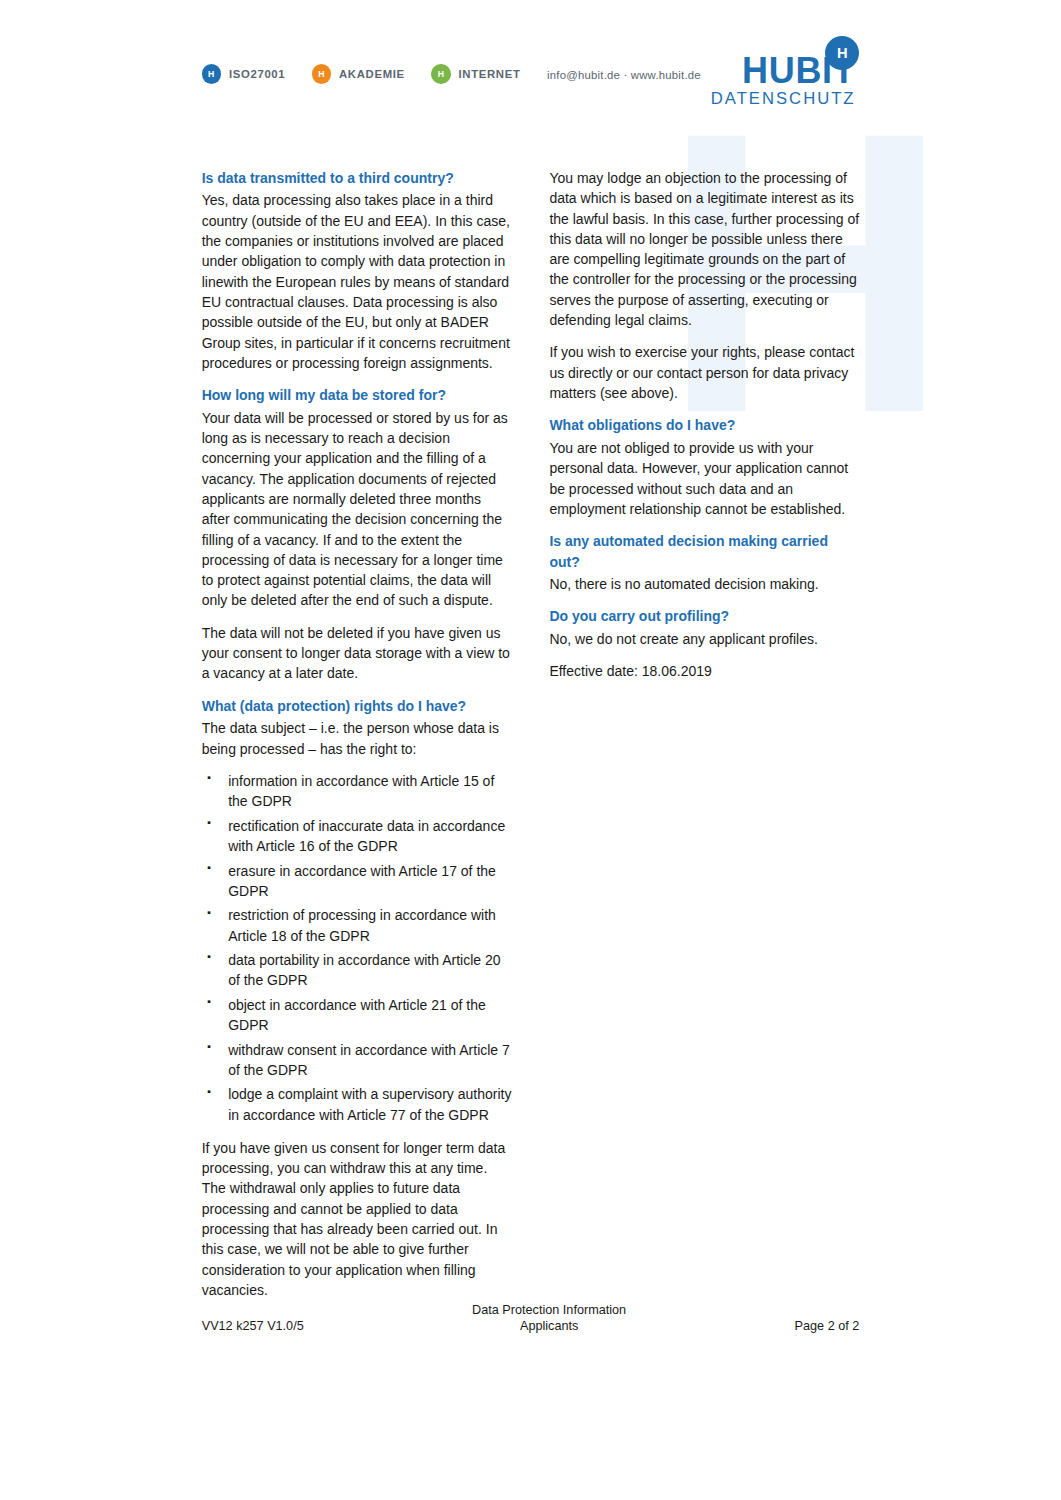H
HISO27001 HAKADEMIE HINTERNET info@hubit.de · www.hubit.de
H
HUBIT
DATENSCHUTZ
Is data transmitted to a third country?
Yes, data processing also takes place in a third country (outside of the EU and EEA). In this case, the companies or institutions involved are placed under obligation to comply with data protection in linewith the European rules by means of standard EU contractual clauses. Data processing is also possible outside of the EU, but only at BADER Group sites, in particular if it concerns recruitment procedures or processing foreign assignments.
How long will my data be stored for?
Your data will be processed or stored by us for as long as is necessary to reach a decision concerning your application and the filling of a vacancy. The application documents of rejected applicants are normally deleted three months after communicating the decision concerning the filling of a vacancy. If and to the extent the processing of data is necessary for a longer time to protect against potential claims, the data will only be deleted after the end of such a dispute.
The data will not be deleted if you have given us your consent to longer data storage with a view to a vacancy at a later date.
What (data protection) rights do I have?
The data subject – i.e. the person whose data is being processed – has the right to:
information in accordance with Article 15 of the GDPR
rectification of inaccurate data in accordance with Article 16 of the GDPR
erasure in accordance with Article 17 of the GDPR
restriction of processing in accordance with Article 18 of the GDPR
data portability in accordance with Article 20 of the GDPR
object in accordance with Article 21 of the GDPR
withdraw consent in accordance with Article 7 of the GDPR
lodge a complaint with a supervisory authority in accordance with Article 77 of the GDPR
If you have given us consent for longer term data processing, you can withdraw this at any time. The withdrawal only applies to future data processing and cannot be applied to data processing that has already been carried out. In this case, we will not be able to give further consideration to your application when filling vacancies.
You may lodge an objection to the processing of data which is based on a legitimate interest as its the lawful basis. In this case, further processing of this data will no longer be possible unless there are compelling legitimate grounds on the part of the controller for the processing or the processing serves the purpose of asserting, executing or defending legal claims.
If you wish to exercise your rights, please contact us directly or our contact person for data privacy matters (see above).
What obligations do I have?
You are not obliged to provide us with your personal data. However, your application cannot be processed without such data and an employment relationship cannot be established.
Is any automated decision making carried out?
No, there is no automated decision making.
Do you carry out profiling?
No, we do not create any applicant profiles.
Effective date: 18.06.2019
VV12 k257 V1.0/5
Data Protection Information
Applicants
Page 2 of 2